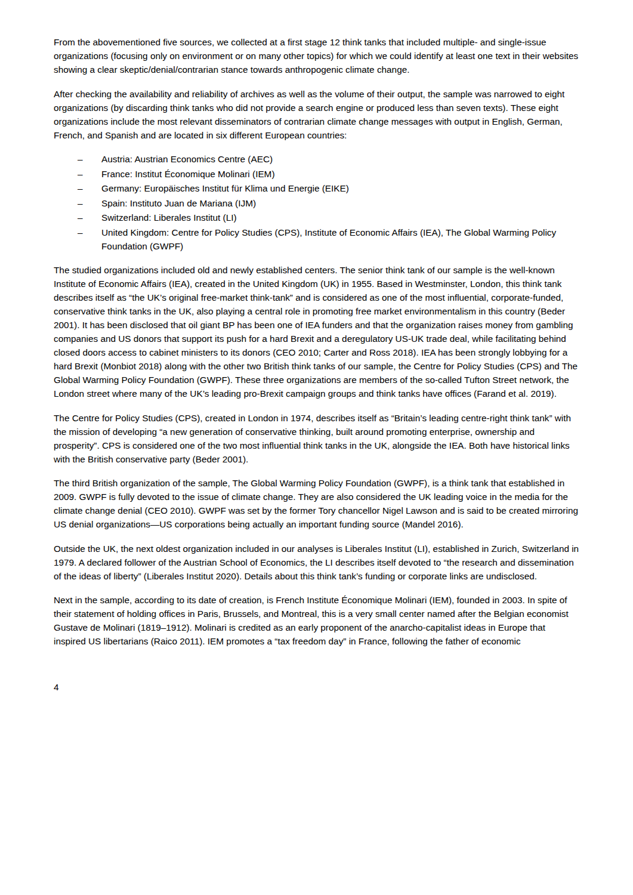From the abovementioned five sources, we collected at a first stage 12 think tanks that included multiple- and single-issue organizations (focusing only on environment or on many other topics) for which we could identify at least one text in their websites showing a clear skeptic/denial/contrarian stance towards anthropogenic climate change.
After checking the availability and reliability of archives as well as the volume of their output, the sample was narrowed to eight organizations (by discarding think tanks who did not provide a search engine or produced less than seven texts). These eight organizations include the most relevant disseminators of contrarian climate change messages with output in English, German, French, and Spanish and are located in six different European countries:
Austria: Austrian Economics Centre (AEC)
France: Institut Économique Molinari (IEM)
Germany: Europäisches Institut für Klima und Energie (EIKE)
Spain: Instituto Juan de Mariana (IJM)
Switzerland: Liberales Institut (LI)
United Kingdom: Centre for Policy Studies (CPS), Institute of Economic Affairs (IEA), The Global Warming Policy Foundation (GWPF)
The studied organizations included old and newly established centers. The senior think tank of our sample is the well-known Institute of Economic Affairs (IEA), created in the United Kingdom (UK) in 1955. Based in Westminster, London, this think tank describes itself as “the UK’s original free-market think-tank” and is considered as one of the most influential, corporate-funded, conservative think tanks in the UK, also playing a central role in promoting free market environmentalism in this country (Beder 2001). It has been disclosed that oil giant BP has been one of IEA funders and that the organization raises money from gambling companies and US donors that support its push for a hard Brexit and a deregulatory US-UK trade deal, while facilitating behind closed doors access to cabinet ministers to its donors (CEO 2010; Carter and Ross 2018). IEA has been strongly lobbying for a hard Brexit (Monbiot 2018) along with the other two British think tanks of our sample, the Centre for Policy Studies (CPS) and The Global Warming Policy Foundation (GWPF). These three organizations are members of the so-called Tufton Street network, the London street where many of the UK’s leading pro-Brexit campaign groups and think tanks have offices (Farand et al. 2019).
The Centre for Policy Studies (CPS), created in London in 1974, describes itself as “Britain’s leading centre-right think tank” with the mission of developing “a new generation of conservative thinking, built around promoting enterprise, ownership and prosperity”. CPS is considered one of the two most influential think tanks in the UK, alongside the IEA. Both have historical links with the British conservative party (Beder 2001).
The third British organization of the sample, The Global Warming Policy Foundation (GWPF), is a think tank that established in 2009. GWPF is fully devoted to the issue of climate change. They are also considered the UK leading voice in the media for the climate change denial (CEO 2010). GWPF was set by the former Tory chancellor Nigel Lawson and is said to be created mirroring US denial organizations—US corporations being actually an important funding source (Mandel 2016).
Outside the UK, the next oldest organization included in our analyses is Liberales Institut (LI), established in Zurich, Switzerland in 1979. A declared follower of the Austrian School of Economics, the LI describes itself devoted to “the research and dissemination of the ideas of liberty” (Liberales Institut 2020). Details about this think tank’s funding or corporate links are undisclosed.
Next in the sample, according to its date of creation, is French Institute Économique Molinari (IEM), founded in 2003. In spite of their statement of holding offices in Paris, Brussels, and Montreal, this is a very small center named after the Belgian economist Gustave de Molinari (1819–1912). Molinari is credited as an early proponent of the anarcho-capitalist ideas in Europe that inspired US libertarians (Raico 2011). IEM promotes a “tax freedom day” in France, following the father of economic
4